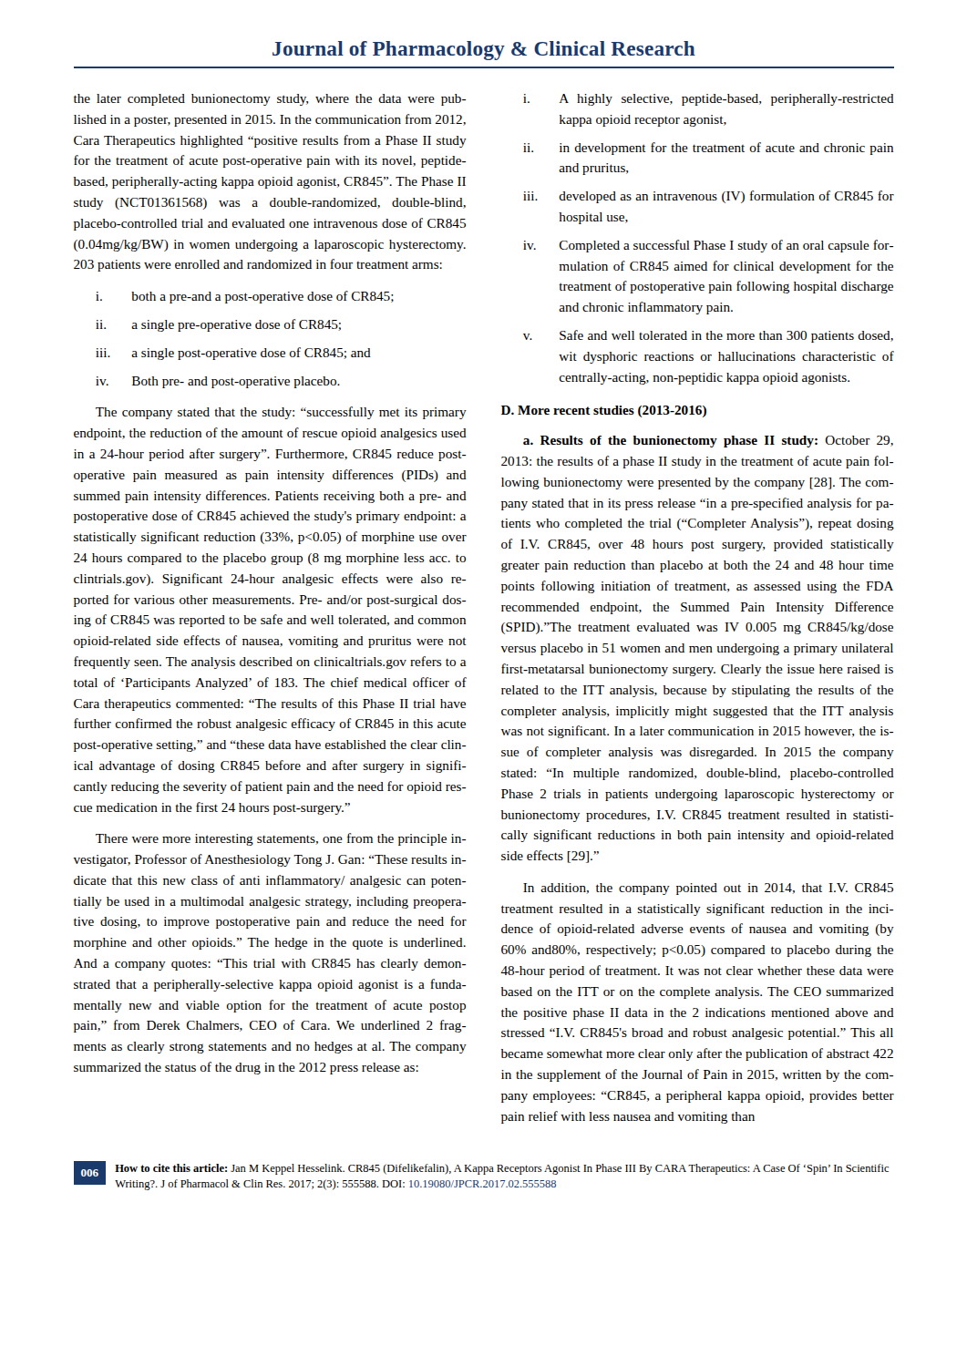Journal of Pharmacology & Clinical Research
the later completed bunionectomy study, where the data were published in a poster, presented in 2015. In the communication from 2012, Cara Therapeutics highlighted “positive results from a Phase II study for the treatment of acute post-operative pain with its novel, peptide-based, peripherally-acting kappa opioid agonist, CR845”. The Phase II study (NCT01361568) was a double-randomized, double-blind, placebo-controlled trial and evaluated one intravenous dose of CR845 (0.04mg/kg/BW) in women undergoing a laparoscopic hysterectomy. 203 patients were enrolled and randomized in four treatment arms:
i. both a pre-and a post-operative dose of CR845;
ii. a single pre-operative dose of CR845;
iii. a single post-operative dose of CR845; and
iv. Both pre- and post-operative placebo.
The company stated that the study: “successfully met its primary endpoint, the reduction of the amount of rescue opioid analgesics used in a 24-hour period after surgery”. Furthermore, CR845 reduce postoperative pain measured as pain intensity differences (PIDs) and summed pain intensity differences. Patients receiving both a pre- and postoperative dose of CR845 achieved the study's primary endpoint: a statistically significant reduction (33%, p<0.05) of morphine use over 24 hours compared to the placebo group (8 mg morphine less acc. to clintrials.gov). Significant 24-hour analgesic effects were also reported for various other measurements. Pre- and/or post-surgical dosing of CR845 was reported to be safe and well tolerated, and common opioid-related side effects of nausea, vomiting and pruritus were not frequently seen. The analysis described on clinicaltrials.gov refers to a total of ‘Participants Analyzed’ of 183. The chief medical officer of Cara therapeutics commented: “The results of this Phase II trial have further confirmed the robust analgesic efficacy of CR845 in this acute post-operative setting,” and “these data have established the clear clinical advantage of dosing CR845 before and after surgery in significantly reducing the severity of patient pain and the need for opioid rescue medication in the first 24 hours post-surgery.”
There were more interesting statements, one from the principle investigator, Professor of Anesthesiology Tong J. Gan: “These results indicate that this new class of anti inflammatory/ analgesic can potentially be used in a multimodal analgesic strategy, including preoperative dosing, to improve postoperative pain and reduce the need for morphine and other opioids.” The hedge in the quote is underlined. And a company quotes: “This trial with CR845 has clearly demonstrated that a peripherally-selective kappa opioid agonist is a fundamentally new and viable option for the treatment of acute postop pain,” from Derek Chalmers, CEO of Cara. We underlined 2 fragments as clearly strong statements and no hedges at al. The company summarized the status of the drug in the 2012 press release as:
i. A highly selective, peptide-based, peripherally-restricted kappa opioid receptor agonist,
ii. in development for the treatment of acute and chronic pain and pruritus,
iii. developed as an intravenous (IV) formulation of CR845 for hospital use,
iv. Completed a successful Phase I study of an oral capsule formulation of CR845 aimed for clinical development for the treatment of postoperative pain following hospital discharge and chronic inflammatory pain.
v. Safe and well tolerated in the more than 300 patients dosed, wit dysphoric reactions or hallucinations characteristic of centrally-acting, non-peptidic kappa opioid agonists.
D. More recent studies (2013-2016)
a. Results of the bunionectomy phase II study: October 29, 2013: the results of a phase II study in the treatment of acute pain following bunionectomy were presented by the company [28]. The company stated that in its press release “in a pre-specified analysis for patients who completed the trial (“Completer Analysis”), repeat dosing of I.V. CR845, over 48 hours post surgery, provided statistically greater pain reduction than placebo at both the 24 and 48 hour time points following initiation of treatment, as assessed using the FDA recommended endpoint, the Summed Pain Intensity Difference (SPID).”The treatment evaluated was IV 0.005 mg CR845/kg/dose versus placebo in 51 women and men undergoing a primary unilateral first-metatarsal bunionectomy surgery. Clearly the issue here raised is related to the ITT analysis, because by stipulating the results of the completer analysis, implicitly might suggested that the ITT analysis was not significant. In a later communication in 2015 however, the issue of completer analysis was disregarded. In 2015 the company stated: “In multiple randomized, double-blind, placebo-controlled Phase 2 trials in patients undergoing laparoscopic hysterectomy or bunionectomy procedures, I.V. CR845 treatment resulted in statistically significant reductions in both pain intensity and opioid-related side effects [29].”
In addition, the company pointed out in 2014, that I.V. CR845 treatment resulted in a statistically significant reduction in the incidence of opioid-related adverse events of nausea and vomiting (by 60% and80%, respectively; p<0.05) compared to placebo during the 48-hour period of treatment. It was not clear whether these data were based on the ITT or on the complete analysis. The CEO summarized the positive phase II data in the 2 indications mentioned above and stressed “I.V. CR845's broad and robust analgesic potential.” This all became somewhat more clear only after the publication of abstract 422 in the supplement of the Journal of Pain in 2015, written by the company employees: “CR845, a peripheral kappa opioid, provides better pain relief with less nausea and vomiting than
006
How to cite this article: Jan M Keppel Hesselink. CR845 (Difelikefalin), A Kappa Receptors Agonist In Phase III By CARA Therapeutics: A Case Of ‘Spin’ In Scientific Writing?. J of Pharmacol & Clin Res. 2017; 2(3): 555588. DOI: 10.19080/JPCR.2017.02.555588